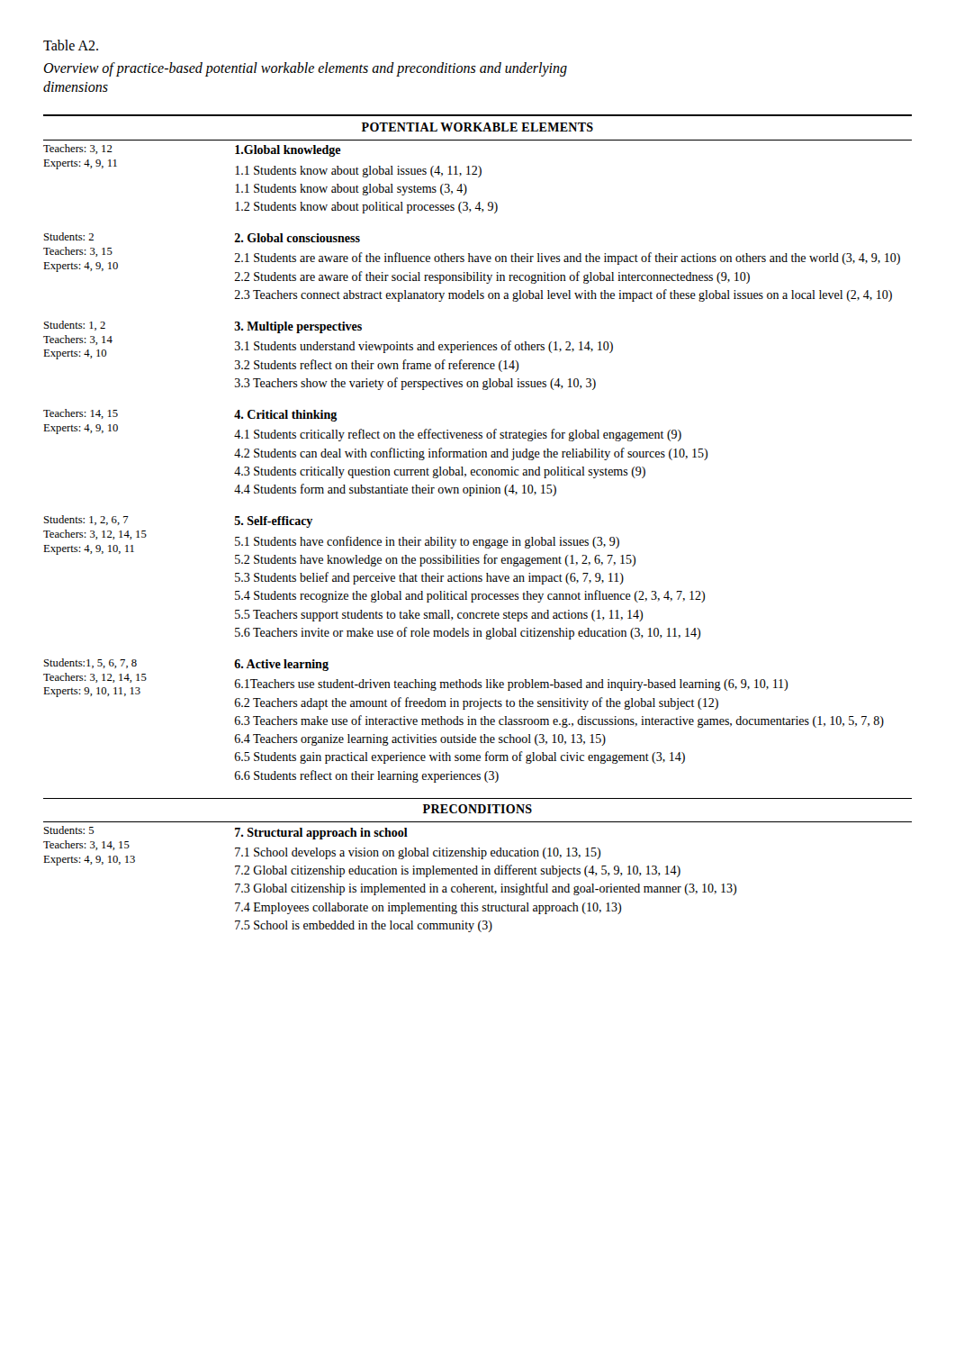Table A2.
Overview of practice-based potential workable elements and preconditions and underlying dimensions
| POTENTIAL WORKABLE ELEMENTS |
| --- |
| Teachers: 3, 12 Experts: 4, 9, 11 | 1.Global knowledge 1.1 Students know about global issues (4, 11, 12) 1.1 Students know about global systems (3, 4) 1.2 Students know about political processes (3, 4, 9) |
| Students: 2 Teachers: 3, 15 Experts: 4, 9, 10 | 2. Global consciousness 2.1 Students are aware of the influence others have on their lives and the impact of their actions on others and the world (3, 4, 9, 10) 2.2 Students are aware of their social responsibility in recognition of global interconnectedness (9, 10) 2.3 Teachers connect abstract explanatory models on a global level with the impact of these global issues on a local level (2, 4, 10) |
| Students: 1, 2 Teachers: 3, 14 Experts: 4, 10 | 3. Multiple perspectives 3.1 Students understand viewpoints and experiences of others (1, 2, 14, 10) 3.2 Students reflect on their own frame of reference (14) 3.3 Teachers show the variety of perspectives on global issues (4, 10, 3) |
| Teachers: 14, 15 Experts: 4, 9, 10 | 4. Critical thinking 4.1 Students critically reflect on the effectiveness of strategies for global engagement (9) 4.2 Students can deal with conflicting information and judge the reliability of sources (10, 15) 4.3 Students critically question current global, economic and political systems (9) 4.4 Students form and substantiate their own opinion (4, 10, 15) |
| Students: 1, 2, 6, 7 Teachers: 3, 12, 14, 15 Experts: 4, 9, 10, 11 | 5. Self-efficacy 5.1 Students have confidence in their ability to engage in global issues (3, 9) 5.2 Students have knowledge on the possibilities for engagement (1, 2, 6, 7, 15) 5.3 Students belief and perceive that their actions have an impact (6, 7, 9, 11) 5.4 Students recognize the global and political processes they cannot influence (2, 3, 4, 7, 12) 5.5 Teachers support students to take small, concrete steps and actions (1, 11, 14) 5.6 Teachers invite or make use of role models in global citizenship education (3, 10, 11, 14) |
| Students:1, 5, 6, 7, 8 Teachers: 3, 12, 14, 15 Experts: 9, 10, 11, 13 | 6. Active learning 6.1Teachers use student-driven teaching methods like problem-based and inquiry-based learning (6, 9, 10, 11) 6.2 Teachers adapt the amount of freedom in projects to the sensitivity of the global subject (12) 6.3 Teachers make use of interactive methods in the classroom e.g., discussions, interactive games, documentaries (1, 10, 5, 7, 8) 6.4 Teachers organize learning activities outside the school (3, 10, 13, 15) 6.5 Students gain practical experience with some form of global civic engagement (3, 14) 6.6 Students reflect on their learning experiences (3) |
| PRECONDITIONS |
| Students: 5 Teachers: 3, 14, 15 Experts: 4, 9, 10, 13 | 7. Structural approach in school 7.1 School develops a vision on global citizenship education (10, 13, 15) 7.2 Global citizenship education is implemented in different subjects (4, 5, 9, 10, 13, 14) 7.3 Global citizenship is implemented in a coherent, insightful and goal-oriented manner (3, 10, 13) 7.4 Employees collaborate on implementing this structural approach (10, 13) 7.5 School is embedded in the local community (3) |